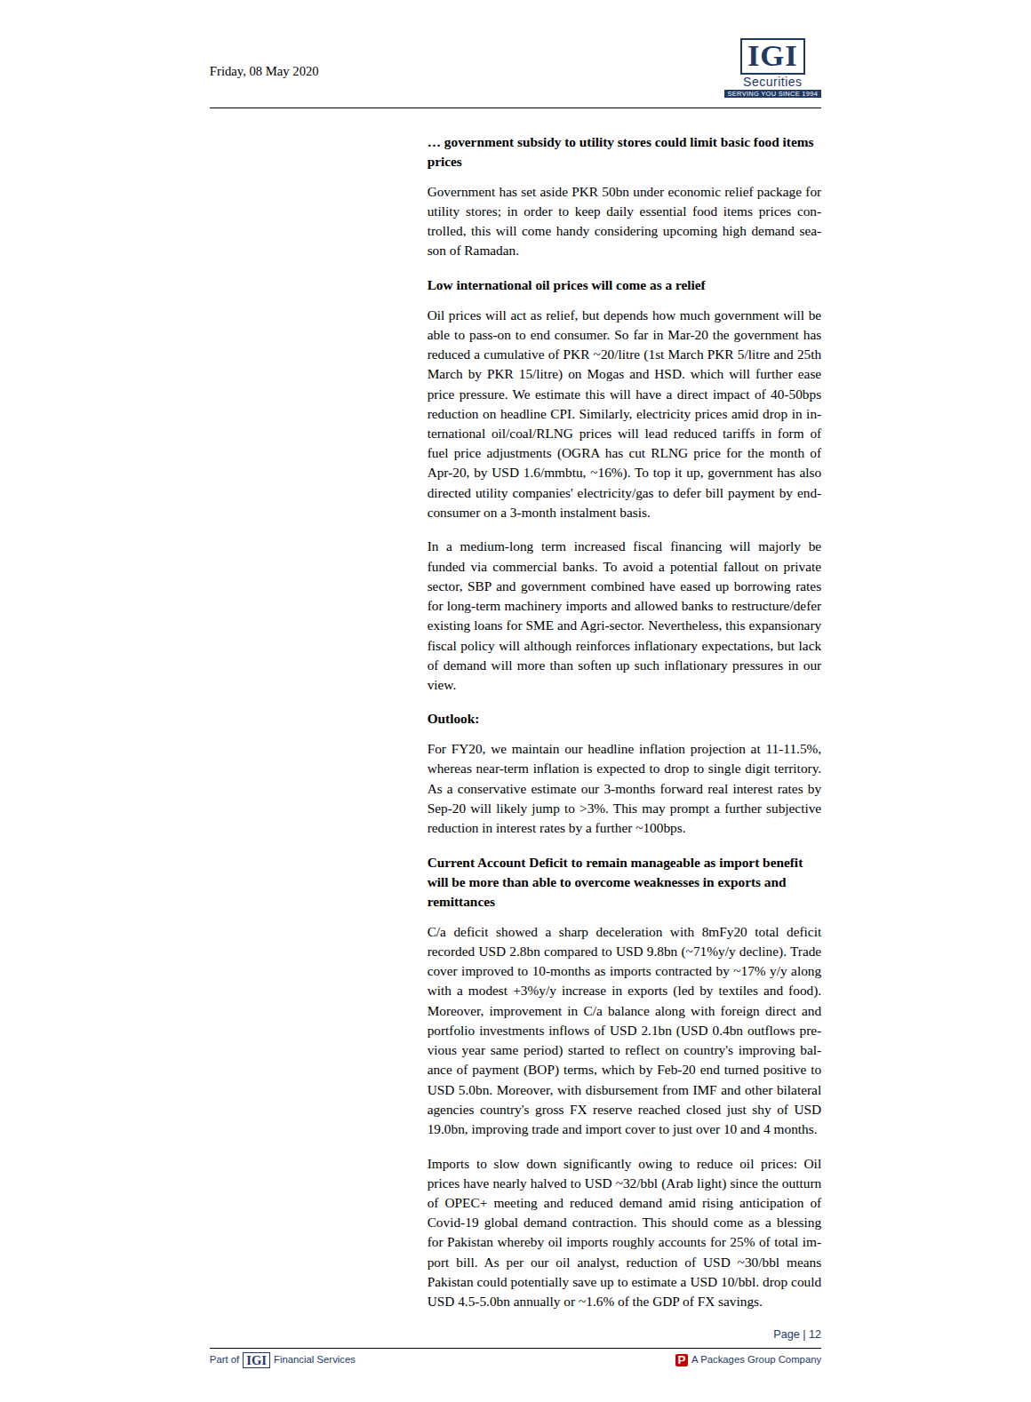Friday, 08 May 2020
IGI
Securities
SERVING YOU SINCE 1994
… government subsidy to utility stores could limit basic food items prices
Government has set aside PKR 50bn under economic relief package for utility stores; in order to keep daily essential food items prices controlled, this will come handy considering upcoming high demand season of Ramadan.
Low international oil prices will come as a relief
Oil prices will act as relief, but depends how much government will be able to pass-on to end consumer. So far in Mar-20 the government has reduced a cumulative of PKR ~20/litre (1st March PKR 5/litre and 25th March by PKR 15/litre) on Mogas and HSD. which will further ease price pressure. We estimate this will have a direct impact of 40-50bps reduction on headline CPI. Similarly, electricity prices amid drop in international oil/coal/RLNG prices will lead reduced tariffs in form of fuel price adjustments (OGRA has cut RLNG price for the month of Apr-20, by USD 1.6/mmbtu, ~16%). To top it up, government has also directed utility companies' electricity/gas to defer bill payment by end-consumer on a 3-month instalment basis.
In a medium-long term increased fiscal financing will majorly be funded via commercial banks. To avoid a potential fallout on private sector, SBP and government combined have eased up borrowing rates for long-term machinery imports and allowed banks to restructure/defer existing loans for SME and Agri-sector. Nevertheless, this expansionary fiscal policy will although reinforces inflationary expectations, but lack of demand will more than soften up such inflationary pressures in our view.
Outlook:
For FY20, we maintain our headline inflation projection at 11-11.5%, whereas near-term inflation is expected to drop to single digit territory. As a conservative estimate our 3-months forward real interest rates by Sep-20 will likely jump to >3%. This may prompt a further subjective reduction in interest rates by a further ~100bps.
Current Account Deficit to remain manageable as import benefit will be more than able to overcome weaknesses in exports and remittances
C/a deficit showed a sharp deceleration with 8mFy20 total deficit recorded USD 2.8bn compared to USD 9.8bn (~71%y/y decline). Trade cover improved to 10-months as imports contracted by ~17% y/y along with a modest +3%y/y increase in exports (led by textiles and food). Moreover, improvement in C/a balance along with foreign direct and portfolio investments inflows of USD 2.1bn (USD 0.4bn outflows previous year same period) started to reflect on country's improving balance of payment (BOP) terms, which by Feb-20 end turned positive to USD 5.0bn. Moreover, with disbursement from IMF and other bilateral agencies country's gross FX reserve reached closed just shy of USD 19.0bn, improving trade and import cover to just over 10 and 4 months.
Imports to slow down significantly owing to reduce oil prices: Oil prices have nearly halved to USD ~32/bbl (Arab light) since the outturn of OPEC+ meeting and reduced demand amid rising anticipation of Covid-19 global demand contraction. This should come as a blessing for Pakistan whereby oil imports roughly accounts for 25% of total import bill. As per our oil analyst, reduction of USD ~30/bbl means Pakistan could potentially save up to estimate a USD 10/bbl. drop could USD 4.5-5.0bn annually or ~1.6% of the GDP of FX savings.
Page | 12
Part of IGI Financial Services
P A Packages Group Company